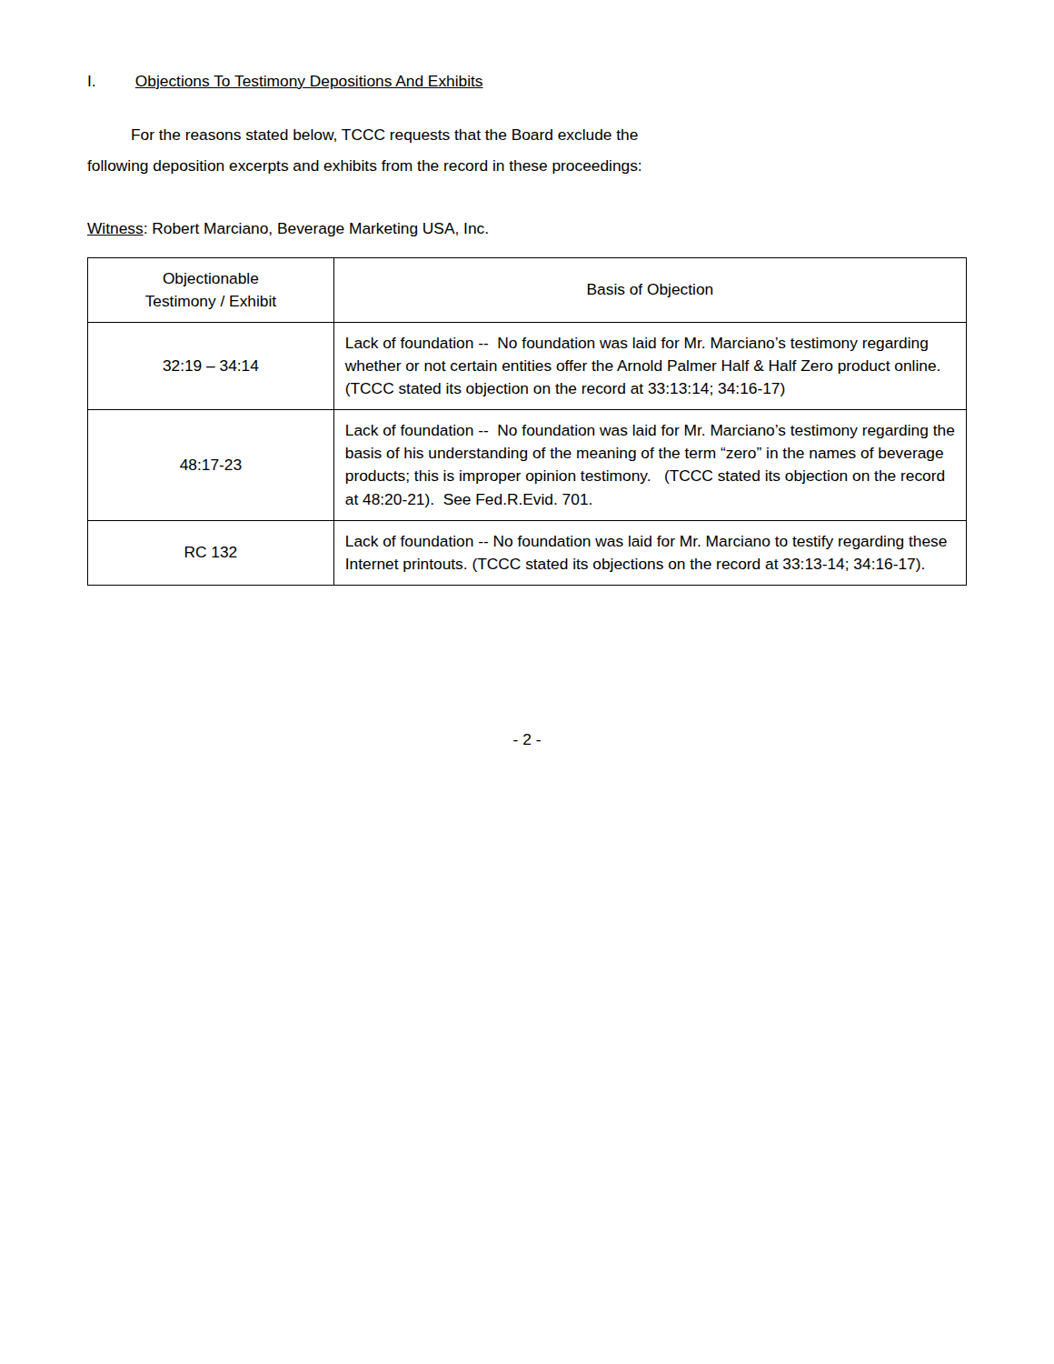I. Objections To Testimony Depositions And Exhibits
For the reasons stated below, TCCC requests that the Board exclude the
following deposition excerpts and exhibits from the record in these proceedings:
Witness: Robert Marciano, Beverage Marketing USA, Inc.
| Objectionable Testimony / Exhibit | Basis of Objection |
| --- | --- |
| 32:19 – 34:14 | Lack of foundation -- No foundation was laid for Mr. Marciano’s testimony regarding whether or not certain entities offer the Arnold Palmer Half & Half Zero product online. (TCCC stated its objection on the record at 33:13:14; 34:16-17) |
| 48:17-23 | Lack of foundation -- No foundation was laid for Mr. Marciano’s testimony regarding the basis of his understanding of the meaning of the term “zero” in the names of beverage products; this is improper opinion testimony. (TCCC stated its objection on the record at 48:20-21). See Fed.R.Evid. 701. |
| RC 132 | Lack of foundation -- No foundation was laid for Mr. Marciano to testify regarding these Internet printouts. (TCCC stated its objections on the record at 33:13-14; 34:16-17). |
- 2 -